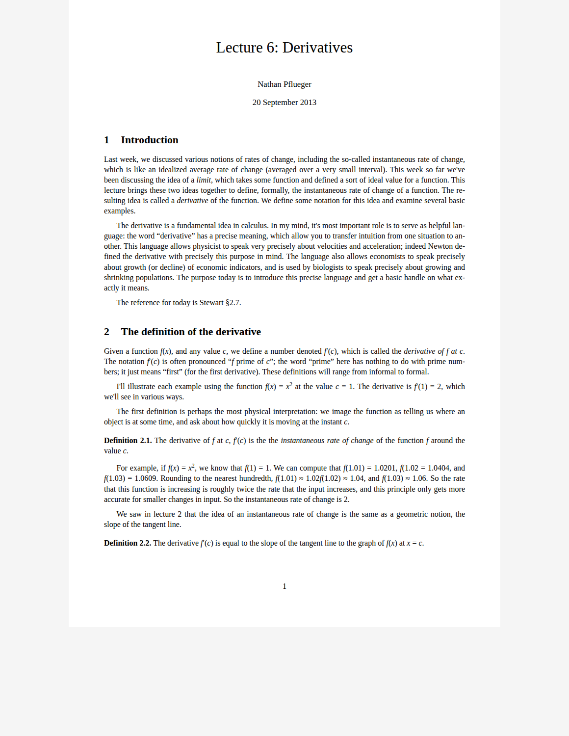Lecture 6: Derivatives
Nathan Pflueger
20 September 2013
1 Introduction
Last week, we discussed various notions of rates of change, including the so-called instantaneous rate of change, which is like an idealized average rate of change (averaged over a very small interval). This week so far we've been discussing the idea of a limit, which takes some function and defined a sort of ideal value for a function. This lecture brings these two ideas together to define, formally, the instantaneous rate of change of a function. The resulting idea is called a derivative of the function. We define some notation for this idea and examine several basic examples.
The derivative is a fundamental idea in calculus. In my mind, it's most important role is to serve as helpful language: the word “derivative” has a precise meaning, which allow you to transfer intuition from one situation to another. This language allows physicist to speak very precisely about velocities and acceleration; indeed Newton defined the derivative with precisely this purpose in mind. The language also allows economists to speak precisely about growth (or decline) of economic indicators, and is used by biologists to speak precisely about growing and shrinking populations. The purpose today is to introduce this precise language and get a basic handle on what exactly it means.
The reference for today is Stewart §2.7.
2 The definition of the derivative
Given a function f(x), and any value c, we define a number denoted f′(c), which is called the derivative of f at c. The notation f′(c) is often pronounced “f prime of c”; the word “prime” here has nothing to do with prime numbers; it just means “first” (for the first derivative). These definitions will range from informal to formal.
I'll illustrate each example using the function f(x) = x2 at the value c = 1. The derivative is f′(1) = 2, which we'll see in various ways.
The first definition is perhaps the most physical interpretation: we image the function as telling us where an object is at some time, and ask about how quickly it is moving at the instant c.
Definition 2.1. The derivative of f at c, f′(c) is the the instantaneous rate of change of the function f around the value c.
For example, if f(x) = x2, we know that f(1) = 1. We can compute that f(1.01) = 1.0201, f(1.02 = 1.0404, and f(1.03) = 1.0609. Rounding to the nearest hundredth, f(1.01) ≈ 1.02f(1.02) ≈ 1.04, and f(1.03) ≈ 1.06. So the rate that this function is increasing is roughly twice the rate that the input increases, and this principle only gets more accurate for smaller changes in input. So the instantaneous rate of change is 2.
We saw in lecture 2 that the idea of an instantaneous rate of change is the same as a geometric notion, the slope of the tangent line.
Definition 2.2. The derivative f′(c) is equal to the slope of the tangent line to the graph of f(x) at x = c.
1